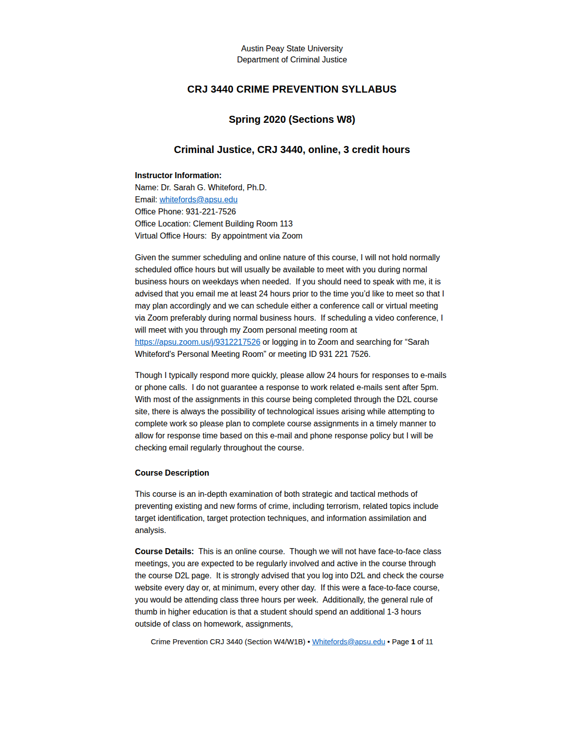Austin Peay State University
Department of Criminal Justice
CRJ 3440 CRIME PREVENTION SYLLABUS
Spring 2020 (Sections W8)
Criminal Justice, CRJ 3440, online, 3 credit hours
Instructor Information:
Name: Dr. Sarah G. Whiteford, Ph.D.
Email: whitefords@apsu.edu
Office Phone: 931-221-7526
Office Location: Clement Building Room 113
Virtual Office Hours: By appointment via Zoom
Given the summer scheduling and online nature of this course, I will not hold normally scheduled office hours but will usually be available to meet with you during normal business hours on weekdays when needed. If you should need to speak with me, it is advised that you email me at least 24 hours prior to the time you’d like to meet so that I may plan accordingly and we can schedule either a conference call or virtual meeting via Zoom preferably during normal business hours. If scheduling a video conference, I will meet with you through my Zoom personal meeting room at https://apsu.zoom.us/j/9312217526 or logging in to Zoom and searching for “Sarah Whiteford's Personal Meeting Room” or meeting ID 931 221 7526.
Though I typically respond more quickly, please allow 24 hours for responses to e-mails or phone calls. I do not guarantee a response to work related e-mails sent after 5pm. With most of the assignments in this course being completed through the D2L course site, there is always the possibility of technological issues arising while attempting to complete work so please plan to complete course assignments in a timely manner to allow for response time based on this e-mail and phone response policy but I will be checking email regularly throughout the course.
Course Description
This course is an in-depth examination of both strategic and tactical methods of preventing existing and new forms of crime, including terrorism, related topics include target identification, target protection techniques, and information assimilation and analysis.
Course Details: This is an online course. Though we will not have face-to-face class meetings, you are expected to be regularly involved and active in the course through the course D2L page. It is strongly advised that you log into D2L and check the course website every day or, at minimum, every other day. If this were a face-to-face course, you would be attending class three hours per week. Additionally, the general rule of thumb in higher education is that a student should spend an additional 1-3 hours outside of class on homework, assignments,
Crime Prevention CRJ 3440 (Section W4/W1B) • Whitefords@apsu.edu • Page 1 of 11